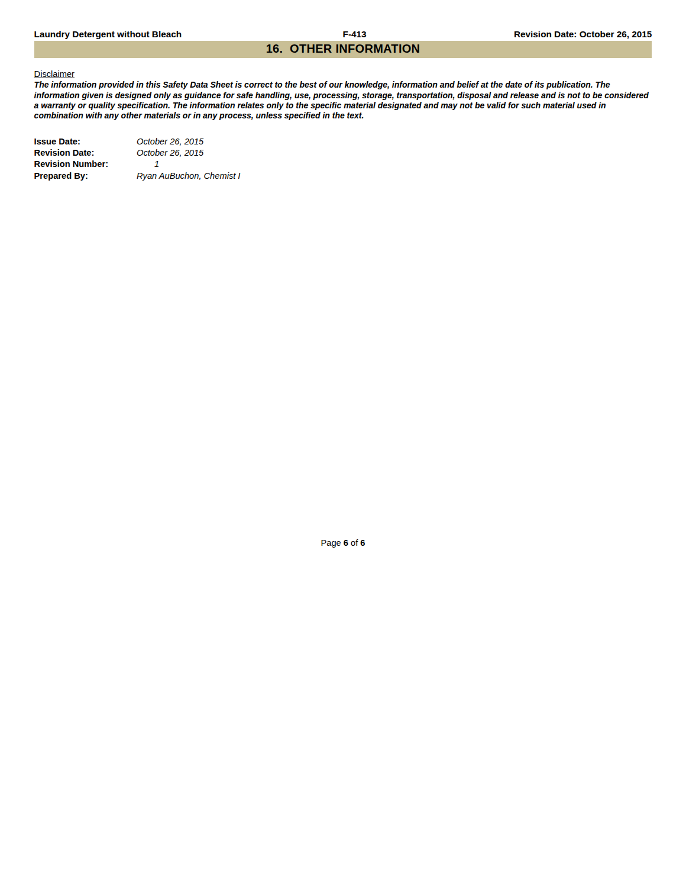Laundry Detergent without Bleach F-413 Revision Date: October 26, 2015
16. OTHER INFORMATION
Disclaimer
The information provided in this Safety Data Sheet is correct to the best of our knowledge, information and belief at the date of its publication. The information given is designed only as guidance for safe handling, use, processing, storage, transportation, disposal and release and is not to be considered a warranty or quality specification. The information relates only to the specific material designated and may not be valid for such material used in combination with any other materials or in any process, unless specified in the text.
| Issue Date: | October 26, 2015 |
| Revision Date: | October 26, 2015 |
| Revision Number: | 1 |
| Prepared By: | Ryan AuBuchon, Chemist I |
Page 6 of 6